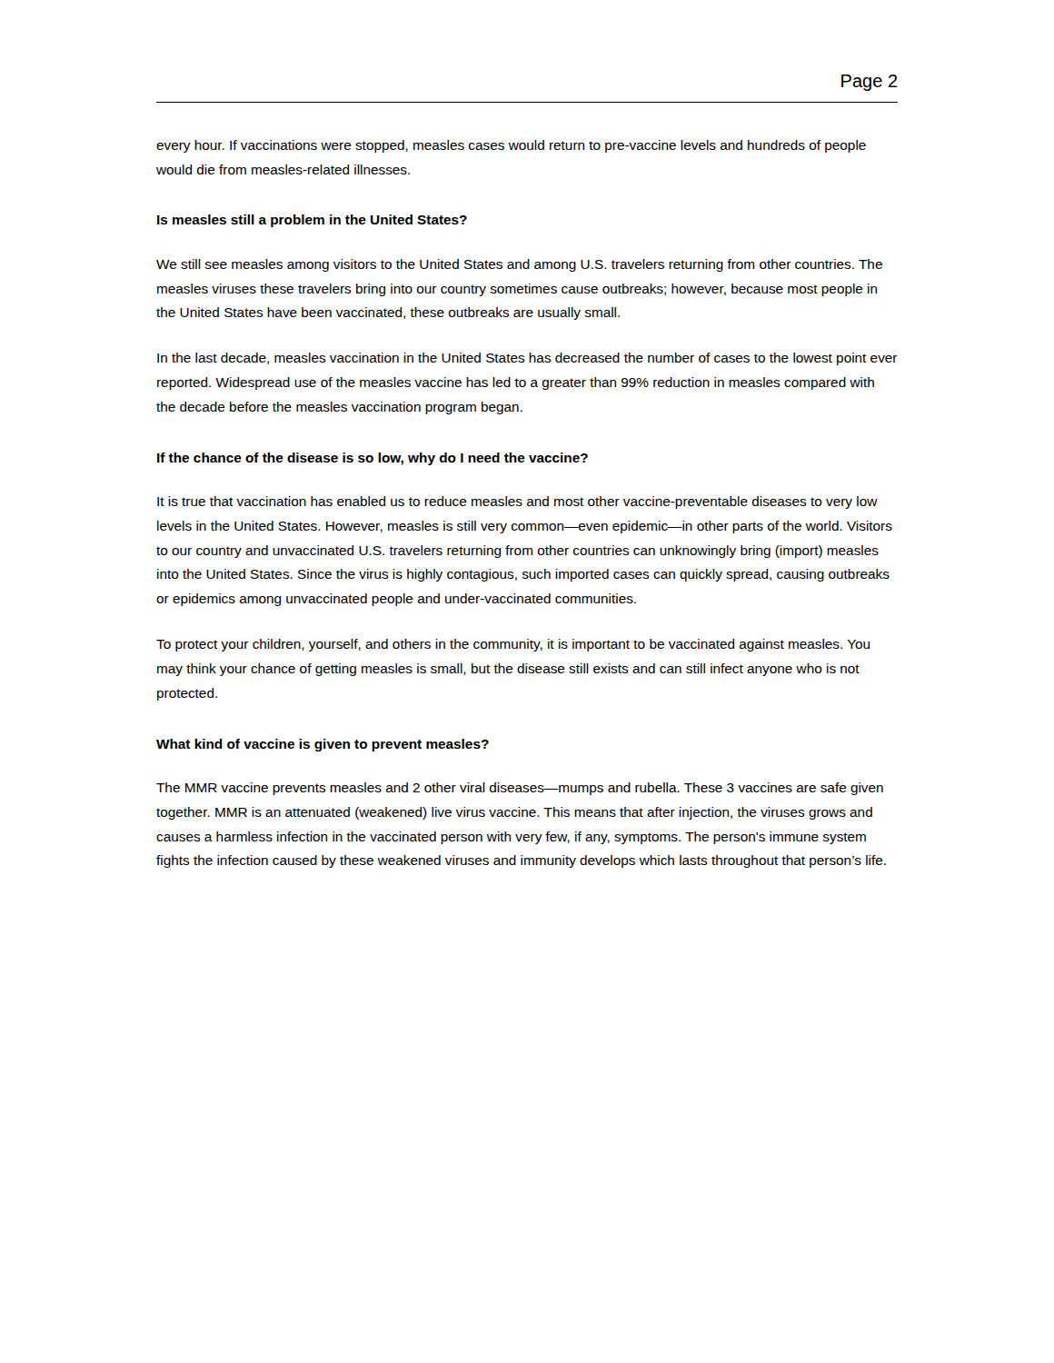Page 2
every hour. If vaccinations were stopped, measles cases would return to pre-vaccine levels and hundreds of people would die from measles-related illnesses.
Is measles still a problem in the United States?
We still see measles among visitors to the United States and among U.S. travelers returning from other countries. The measles viruses these travelers bring into our country sometimes cause outbreaks; however, because most people in the United States have been vaccinated, these outbreaks are usually small.
In the last decade, measles vaccination in the United States has decreased the number of cases to the lowest point ever reported. Widespread use of the measles vaccine has led to a greater than 99% reduction in measles compared with the decade before the measles vaccination program began.
If the chance of the disease is so low, why do I need the vaccine?
It is true that vaccination has enabled us to reduce measles and most other vaccine-preventable diseases to very low levels in the United States. However, measles is still very common—even epidemic—in other parts of the world. Visitors to our country and unvaccinated U.S. travelers returning from other countries can unknowingly bring (import) measles into the United States. Since the virus is highly contagious, such imported cases can quickly spread, causing outbreaks or epidemics among unvaccinated people and under-vaccinated communities.
To protect your children, yourself, and others in the community, it is important to be vaccinated against measles. You may think your chance of getting measles is small, but the disease still exists and can still infect anyone who is not protected.
What kind of vaccine is given to prevent measles?
The MMR vaccine prevents measles and 2 other viral diseases—mumps and rubella. These 3 vaccines are safe given together. MMR is an attenuated (weakened) live virus vaccine. This means that after injection, the viruses grows and causes a harmless infection in the vaccinated person with very few, if any, symptoms. The person's immune system fights the infection caused by these weakened viruses and immunity develops which lasts throughout that person’s life.